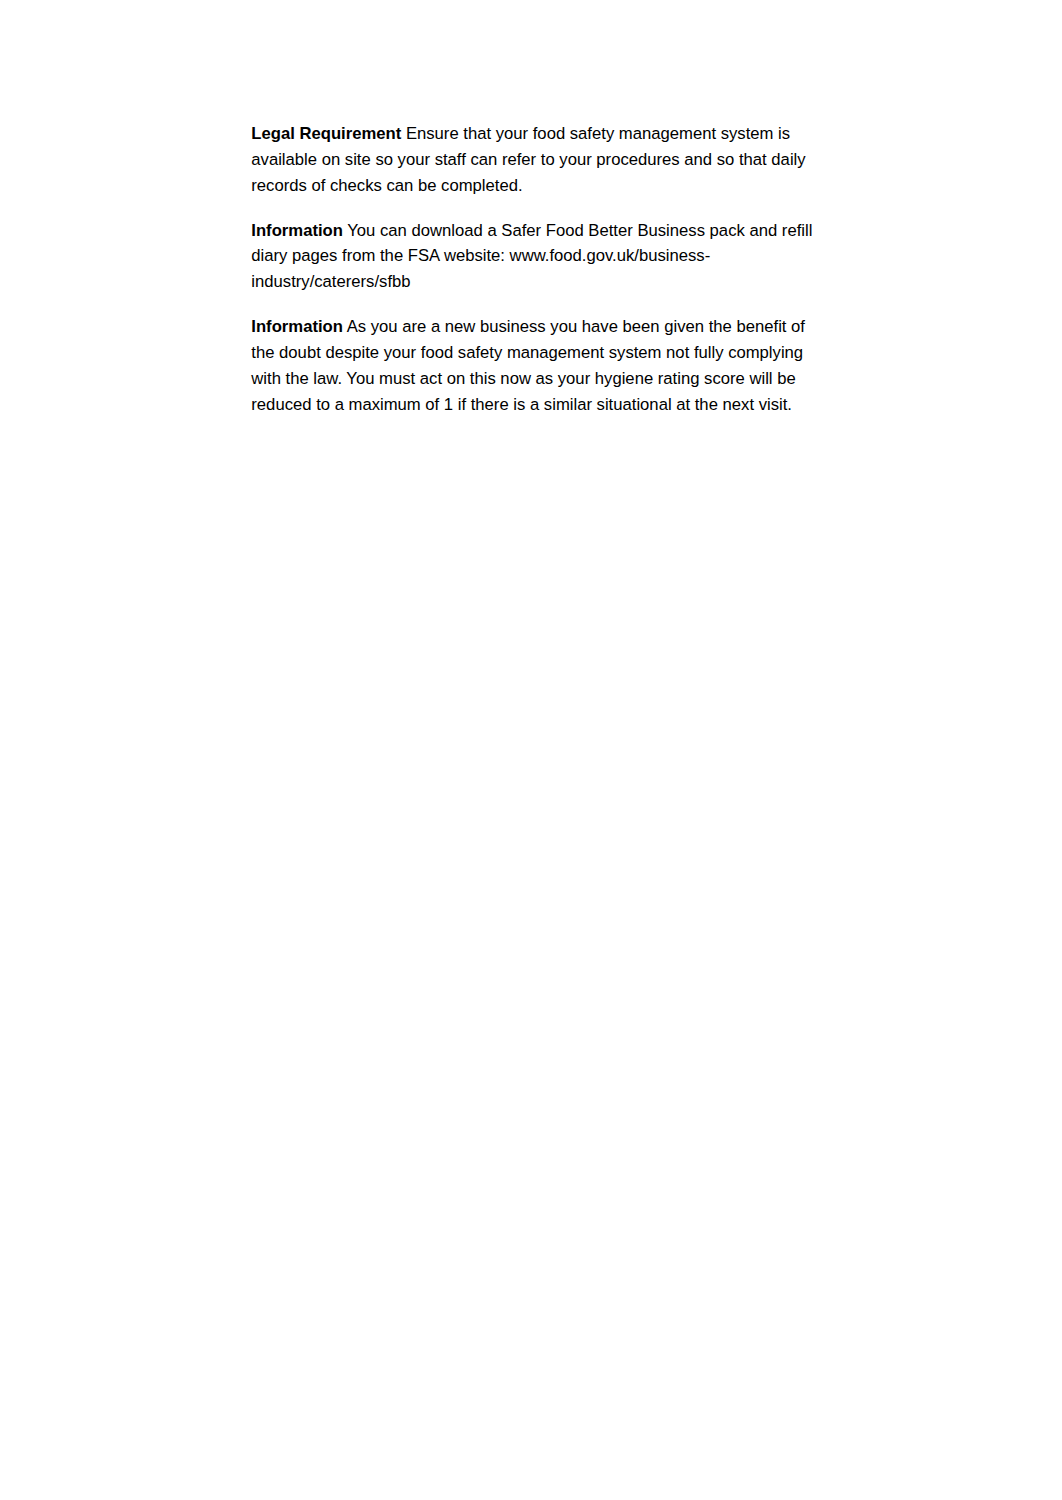Legal Requirement Ensure that your food safety management system is available on site so your staff can refer to your procedures and so that daily records of checks can be completed.
Information You can download a Safer Food Better Business pack and refill diary pages from the FSA website: www.food.gov.uk/business-industry/caterers/sfbb
Information As you are a new business you have been given the benefit of the doubt despite your food safety management system not fully complying with the law. You must act on this now as your hygiene rating score will be reduced to a maximum of 1 if there is a similar situational at the next visit.